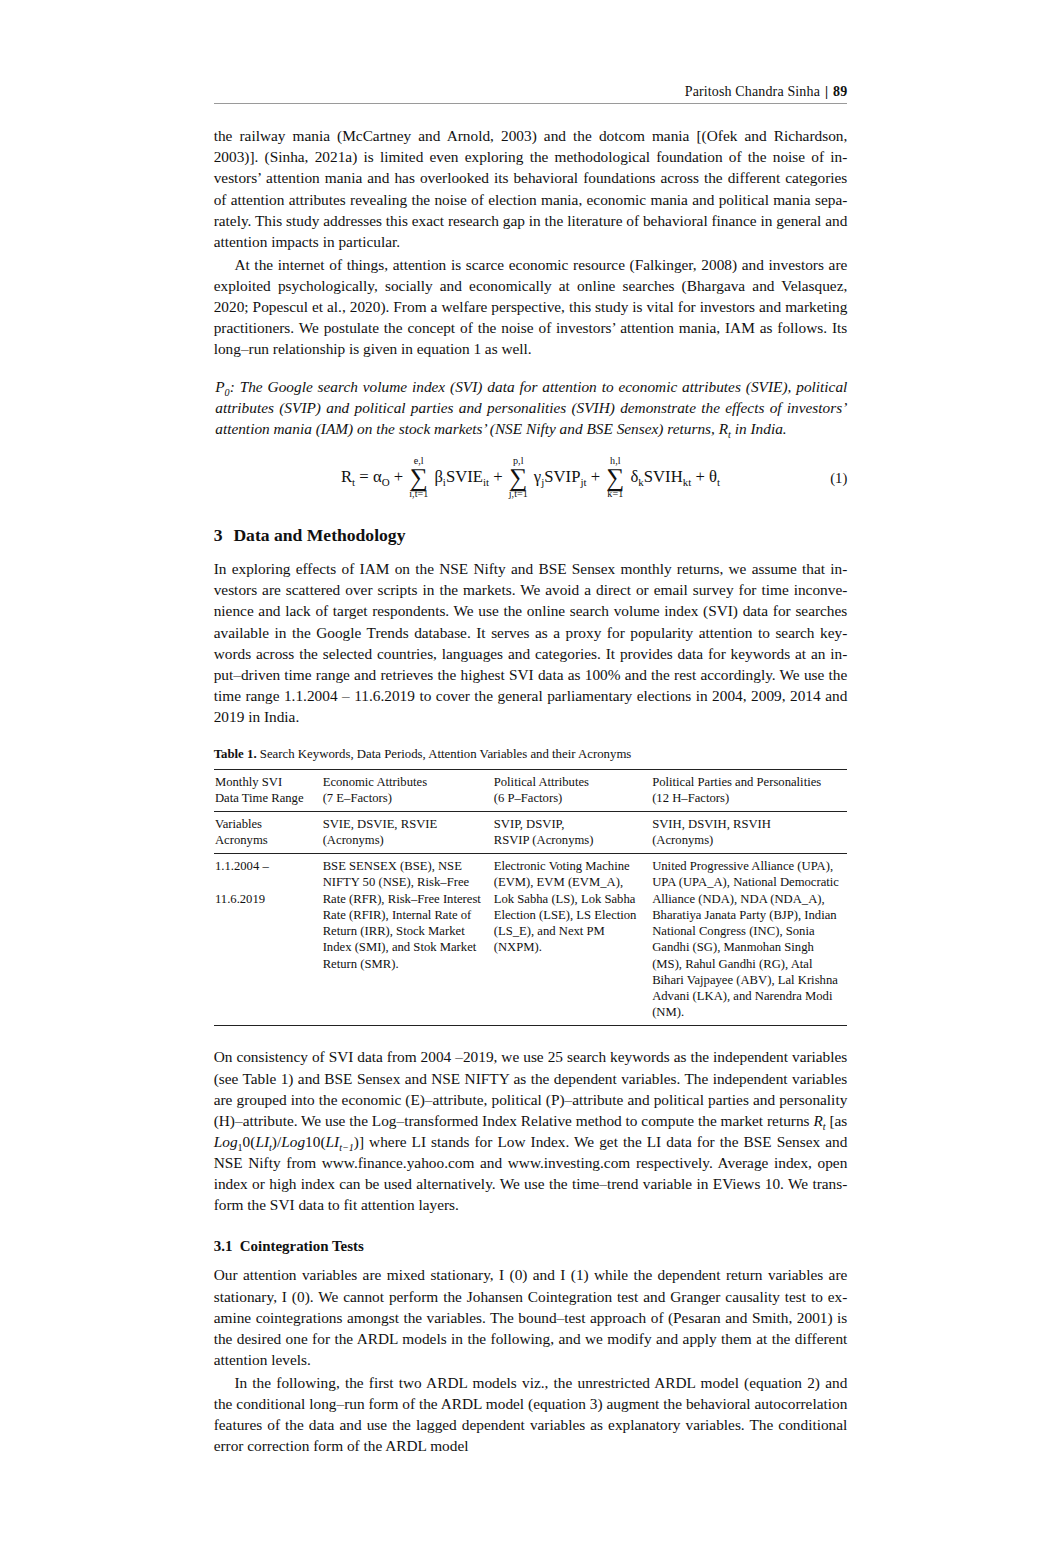Paritosh Chandra Sinha|89
the railway mania (McCartney and Arnold, 2003) and the dotcom mania [(Ofek and Richardson, 2003)]. (Sinha, 2021a) is limited even exploring the methodological foundation of the noise of investors’ attention mania and has overlooked its behavioral foundations across the different categories of attention attributes revealing the noise of election mania, economic mania and political mania separately. This study addresses this exact research gap in the literature of behavioral finance in general and attention impacts in particular.
At the internet of things, attention is scarce economic resource (Falkinger, 2008) and investors are exploited psychologically, socially and economically at online searches (Bhargava and Velasquez, 2020; Popescul et al., 2020). From a welfare perspective, this study is vital for investors and marketing practitioners. We postulate the concept of the noise of investors’ attention mania, IAM as follows. Its long–run relationship is given in equation 1 as well.
P0: The Google search volume index (SVI) data for attention to economic attributes (SVIE), political attributes (SVIP) and political parties and personalities (SVIH) demonstrate the effects of investors’ attention mania (IAM) on the stock markets’ (NSE Nifty and BSE Sensex) returns, Rt in India.
Rt = αO + e,l∑i,t=1 βiSVIEit + p,l∑j,t=1 γjSVIPjt + h,l∑k=1 δkSVIHkt + θt (1)
3 Data and Methodology
In exploring effects of IAM on the NSE Nifty and BSE Sensex monthly returns, we assume that investors are scattered over scripts in the markets. We avoid a direct or email survey for time inconvenience and lack of target respondents. We use the online search volume index (SVI) data for searches available in the Google Trends database. It serves as a proxy for popularity attention to search keywords across the selected countries, languages and categories. It provides data for keywords at an input–driven time range and retrieves the highest SVI data as 100% and the rest accordingly. We use the time range 1.1.2004 – 11.6.2019 to cover the general parliamentary elections in 2004, 2009, 2014 and 2019 in India.
Table 1. Search Keywords, Data Periods, Attention Variables and their Acronyms
| Monthly SVI Data Time Range | Economic Attributes (7 E–Factors) | Political Attributes (6 P–Factors) | Political Parties and Personalities (12 H–Factors) |
| --- | --- | --- | --- |
| Variables Acronyms | SVIE, DSVIE, RSVIE (Acronyms) | SVIP, DSVIP, RSVIP (Acronyms) | SVIH, DSVIH, RSVIH (Acronyms) |
| 1.1.2004 – 11.6.2019 | BSE SENSEX (BSE), NSE NIFTY 50 (NSE), Risk–Free Rate (RFR), Risk–Free Interest Rate (RFIR), Internal Rate of Return (IRR), Stock Market Index (SMI), and Stok Market Return (SMR). | Electronic Voting Machine (EVM), EVM (EVM_A), Lok Sabha (LS), Lok Sabha Election (LSE), LS Election (LS_E), and Next PM (NXPM). | United Progressive Alliance (UPA), UPA (UPA_A), National Democratic Alliance (NDA), NDA (NDA_A), Bharatiya Janata Party (BJP), Indian National Congress (INC), Sonia Gandhi (SG), Manmohan Singh (MS), Rahul Gandhi (RG), Atal Bihari Vajpayee (ABV), Lal Krishna Advani (LKA), and Narendra Modi (NM). |
On consistency of SVI data from 2004 –2019, we use 25 search keywords as the independent variables (see Table 1) and BSE Sensex and NSE NIFTY as the dependent variables. The independent variables are grouped into the economic (E)–attribute, political (P)–attribute and political parties and personality (H)–attribute. We use the Log–transformed Index Relative method to compute the market returns Rt [as Log10(LIt)/Log10(LIt−1)] where LI stands for Low Index. We get the LI data for the BSE Sensex and NSE Nifty from www.finance.yahoo.com and www.investing.com respectively. Average index, open index or high index can be used alternatively. We use the time–trend variable in EViews 10. We transform the SVI data to fit attention layers.
3.1 Cointegration Tests
Our attention variables are mixed stationary, I (0) and I (1) while the dependent return variables are stationary, I (0). We cannot perform the Johansen Cointegration test and Granger causality test to examine cointegrations amongst the variables. The bound–test approach of (Pesaran and Smith, 2001) is the desired one for the ARDL models in the following, and we modify and apply them at the different attention levels.
In the following, the first two ARDL models viz., the unrestricted ARDL model (equation 2) and the conditional long–run form of the ARDL model (equation 3) augment the behavioral autocorrelation features of the data and use the lagged dependent variables as explanatory variables. The conditional error correction form of the ARDL model